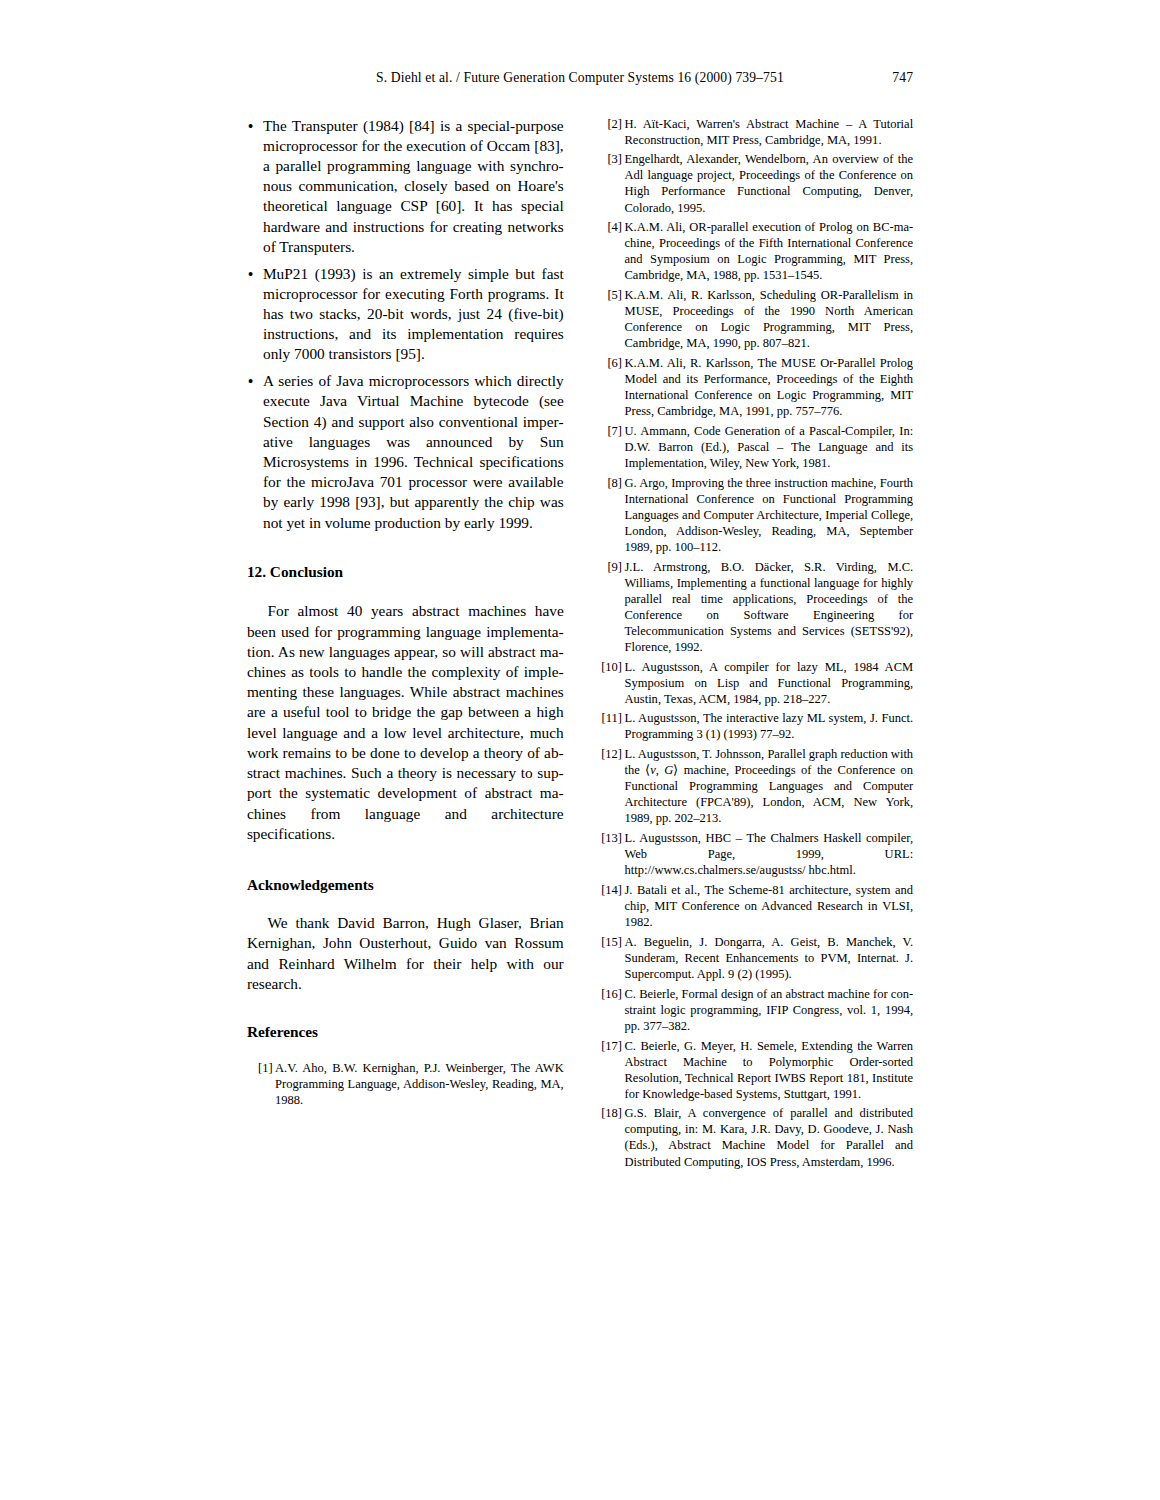S. Diehl et al. / Future Generation Computer Systems 16 (2000) 739–751 747
The Transputer (1984) [84] is a special-purpose microprocessor for the execution of Occam [83], a parallel programming language with synchronous communication, closely based on Hoare's theoretical language CSP [60]. It has special hardware and instructions for creating networks of Transputers.
MuP21 (1993) is an extremely simple but fast microprocessor for executing Forth programs. It has two stacks, 20-bit words, just 24 (five-bit) instructions, and its implementation requires only 7000 transistors [95].
A series of Java microprocessors which directly execute Java Virtual Machine bytecode (see Section 4) and support also conventional imperative languages was announced by Sun Microsystems in 1996. Technical specifications for the microJava 701 processor were available by early 1998 [93], but apparently the chip was not yet in volume production by early 1999.
12. Conclusion
For almost 40 years abstract machines have been used for programming language implementation. As new languages appear, so will abstract machines as tools to handle the complexity of implementing these languages. While abstract machines are a useful tool to bridge the gap between a high level language and a low level architecture, much work remains to be done to develop a theory of abstract machines. Such a theory is necessary to support the systematic development of abstract machines from language and architecture specifications.
Acknowledgements
We thank David Barron, Hugh Glaser, Brian Kernighan, John Ousterhout, Guido van Rossum and Reinhard Wilhelm for their help with our research.
References
[1] A.V. Aho, B.W. Kernighan, P.J. Weinberger, The AWK Programming Language, Addison-Wesley, Reading, MA, 1988.
[2] H. Aït-Kaci, Warren's Abstract Machine – A Tutorial Reconstruction, MIT Press, Cambridge, MA, 1991.
[3] Engelhardt, Alexander, Wendelborn, An overview of the Adl language project, Proceedings of the Conference on High Performance Functional Computing, Denver, Colorado, 1995.
[4] K.A.M. Ali, OR-parallel execution of Prolog on BC-machine, Proceedings of the Fifth International Conference and Symposium on Logic Programming, MIT Press, Cambridge, MA, 1988, pp. 1531–1545.
[5] K.A.M. Ali, R. Karlsson, Scheduling OR-Parallelism in MUSE, Proceedings of the 1990 North American Conference on Logic Programming, MIT Press, Cambridge, MA, 1990, pp. 807–821.
[6] K.A.M. Ali, R. Karlsson, The MUSE Or-Parallel Prolog Model and its Performance, Proceedings of the Eighth International Conference on Logic Programming, MIT Press, Cambridge, MA, 1991, pp. 757–776.
[7] U. Ammann, Code Generation of a Pascal-Compiler, In: D.W. Barron (Ed.), Pascal – The Language and its Implementation, Wiley, New York, 1981.
[8] G. Argo, Improving the three instruction machine, Fourth International Conference on Functional Programming Languages and Computer Architecture, Imperial College, London, Addison-Wesley, Reading, MA, September 1989, pp. 100–112.
[9] J.L. Armstrong, B.O. Däcker, S.R. Virding, M.C. Williams, Implementing a functional language for highly parallel real time applications, Proceedings of the Conference on Software Engineering for Telecommunication Systems and Services (SETSS'92), Florence, 1992.
[10] L. Augustsson, A compiler for lazy ML, 1984 ACM Symposium on Lisp and Functional Programming, Austin, Texas, ACM, 1984, pp. 218–227.
[11] L. Augustsson, The interactive lazy ML system, J. Funct. Programming 3 (1) (1993) 77–92.
[12] L. Augustsson, T. Johnsson, Parallel graph reduction with the ⟨v, G⟩ machine, Proceedings of the Conference on Functional Programming Languages and Computer Architecture (FPCA'89), London, ACM, New York, 1989, pp. 202–213.
[13] L. Augustsson, HBC – The Chalmers Haskell compiler, Web Page, 1999, URL: http://www.cs.chalmers.se/augustss/ hbc.html.
[14] J. Batali et al., The Scheme-81 architecture, system and chip, MIT Conference on Advanced Research in VLSI, 1982.
[15] A. Beguelin, J. Dongarra, A. Geist, B. Manchek, V. Sunderam, Recent Enhancements to PVM, Internat. J. Supercomput. Appl. 9 (2) (1995).
[16] C. Beierle, Formal design of an abstract machine for constraint logic programming, IFIP Congress, vol. 1, 1994, pp. 377–382.
[17] C. Beierle, G. Meyer, H. Semele, Extending the Warren Abstract Machine to Polymorphic Order-sorted Resolution, Technical Report IWBS Report 181, Institute for Knowledge-based Systems, Stuttgart, 1991.
[18] G.S. Blair, A convergence of parallel and distributed computing, in: M. Kara, J.R. Davy, D. Goodeve, J. Nash (Eds.), Abstract Machine Model for Parallel and Distributed Computing, IOS Press, Amsterdam, 1996.